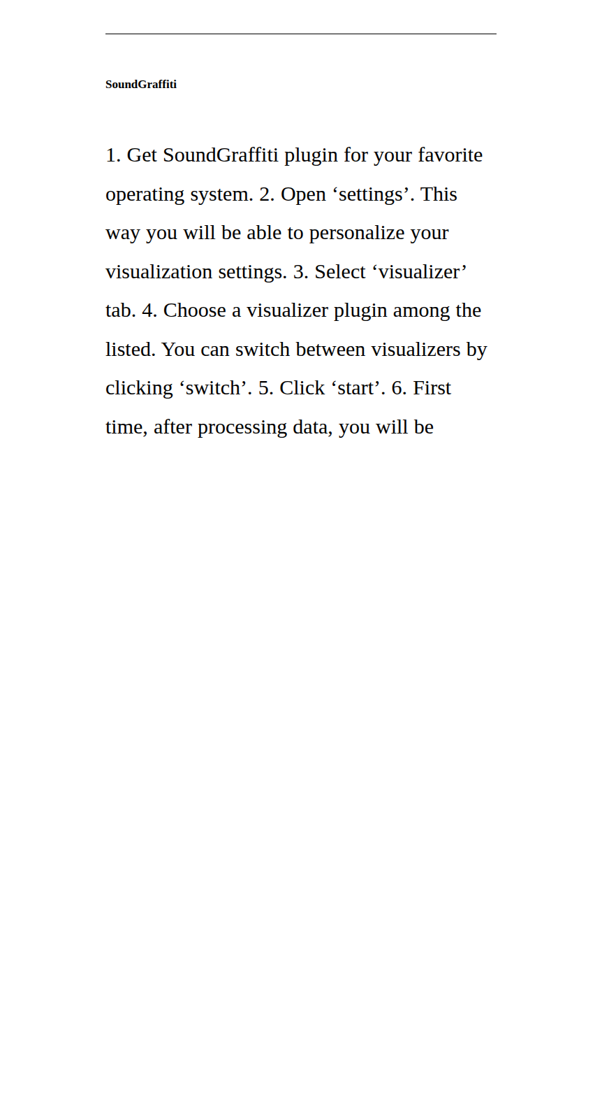SoundGraffiti
1. Get SoundGraffiti plugin for your favorite operating system. 2. Open ‘settings’. This way you will be able to personalize your visualization settings. 3. Select ‘visualizer’ tab. 4. Choose a visualizer plugin among the listed. You can switch between visualizers by clicking ‘switch’. 5. Click ‘start’. 6. First time, after processing data, you will be
13 / 26